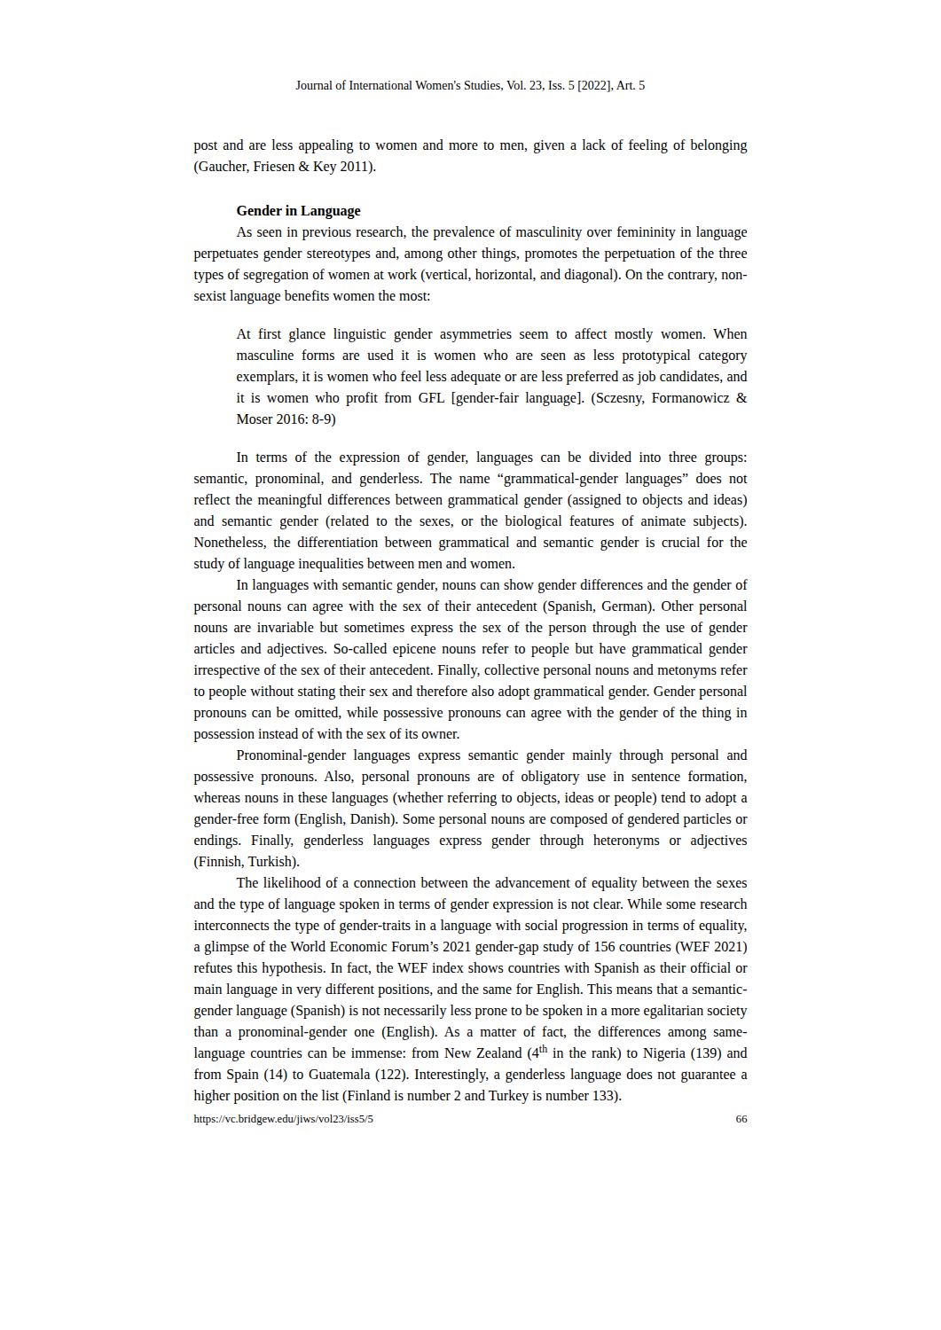Journal of International Women's Studies, Vol. 23, Iss. 5 [2022], Art. 5
post and are less appealing to women and more to men, given a lack of feeling of belonging (Gaucher, Friesen & Key 2011).
Gender in Language
As seen in previous research, the prevalence of masculinity over femininity in language perpetuates gender stereotypes and, among other things, promotes the perpetuation of the three types of segregation of women at work (vertical, horizontal, and diagonal). On the contrary, non-sexist language benefits women the most:
At first glance linguistic gender asymmetries seem to affect mostly women. When masculine forms are used it is women who are seen as less prototypical category exemplars, it is women who feel less adequate or are less preferred as job candidates, and it is women who profit from GFL [gender-fair language]. (Sczesny, Formanowicz & Moser 2016: 8-9)
In terms of the expression of gender, languages can be divided into three groups: semantic, pronominal, and genderless. The name “grammatical-gender languages” does not reflect the meaningful differences between grammatical gender (assigned to objects and ideas) and semantic gender (related to the sexes, or the biological features of animate subjects). Nonetheless, the differentiation between grammatical and semantic gender is crucial for the study of language inequalities between men and women.
In languages with semantic gender, nouns can show gender differences and the gender of personal nouns can agree with the sex of their antecedent (Spanish, German). Other personal nouns are invariable but sometimes express the sex of the person through the use of gender articles and adjectives. So-called epicene nouns refer to people but have grammatical gender irrespective of the sex of their antecedent. Finally, collective personal nouns and metonyms refer to people without stating their sex and therefore also adopt grammatical gender. Gender personal pronouns can be omitted, while possessive pronouns can agree with the gender of the thing in possession instead of with the sex of its owner.
Pronominal-gender languages express semantic gender mainly through personal and possessive pronouns. Also, personal pronouns are of obligatory use in sentence formation, whereas nouns in these languages (whether referring to objects, ideas or people) tend to adopt a gender-free form (English, Danish). Some personal nouns are composed of gendered particles or endings. Finally, genderless languages express gender through heteronyms or adjectives (Finnish, Turkish).
The likelihood of a connection between the advancement of equality between the sexes and the type of language spoken in terms of gender expression is not clear. While some research interconnects the type of gender-traits in a language with social progression in terms of equality, a glimpse of the World Economic Forum’s 2021 gender-gap study of 156 countries (WEF 2021) refutes this hypothesis. In fact, the WEF index shows countries with Spanish as their official or main language in very different positions, and the same for English. This means that a semantic-gender language (Spanish) is not necessarily less prone to be spoken in a more egalitarian society than a pronominal-gender one (English). As a matter of fact, the differences among same-language countries can be immense: from New Zealand (4th in the rank) to Nigeria (139) and from Spain (14) to Guatemala (122). Interestingly, a genderless language does not guarantee a higher position on the list (Finland is number 2 and Turkey is number 133).
https://vc.bridgew.edu/jiws/vol23/iss5/5 66